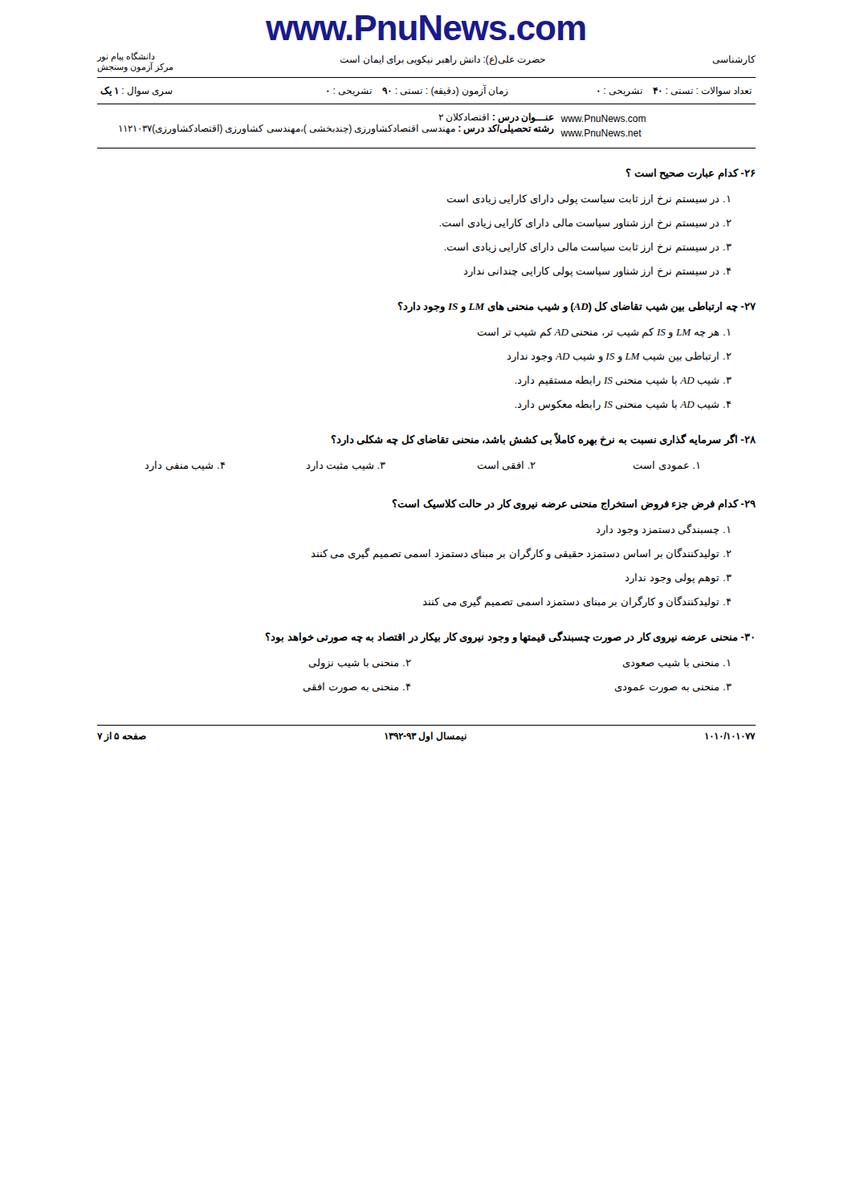www. PnuNews. com
کارشناسی
حضرت علی(ع): دانش راهبر نیکویی برای ایمان است
دانشگاه پیام نور
مرکز آزمون وسنجش
| تعداد سوالات : تستی : ۴۰ تشریحی : ۰ | زمان آزمون (دقیقه) : تستی : ۹۰ تشریحی : ۰ | سری سوال : ۱ یک |
| www.PnuNews.com www.PnuNews.net | عنـــوان درس : اقتصادکلان ۲ رشته تحصیلی/کد درس : مهندسی اقتصادکشاورزی (چندبخشی )،مهندسی کشاورزی (اقتصادکشاورزی)۱۱۲۱۰۳۷ |
۲۶- کدام عبارت صحیح است ؟
۱. در سیستم نرخ ارز ثابت سیاست پولی دارای کارایی زیادی است
۲. در سیستم نرخ ارز شناور سیاست مالی دارای کارایی زیادی است.
۳. در سیستم نرخ ارز ثابت سیاست مالی دارای کارایی زیادی است.
۴. در سیستم نرخ ارز شناور سیاست پولی کارایی چندانی ندارد
۲۷- چه ارتباطی بین شیب تقاضای کل (AD) و شیب منحنی های LM و IS وجود دارد؟
۱. هر چه LM و IS کم شیب تر، منحنی AD کم شیب تر است
۲. ارتباطی بین شیب LM و IS و شیب AD وجود ندارد
۳. شیب AD با شیب منحنی IS رابطه مستقیم دارد.
۴. شیب AD با شیب منحنی IS رابطه معکوس دارد.
۲۸- اگر سرمایه گذاری نسبت به نرخ بهره کاملاً بی کشش باشد، منحنی تقاضای کل چه شکلی دارد؟
۱. عمودی است
۲. افقی است
۳. شیب مثبت دارد
۴. شیب منفی دارد
۲۹- کدام فرض جزء فروض استخراج منحنی عرضه نیروی کار در حالت کلاسیک است؟
۱. چسبندگی دستمزد وجود دارد
۲. تولیدکنندگان بر اساس دستمزد حقیقی و کارگران بر مبنای دستمزد اسمی تصمیم گیری می کنند
۳. توهم پولی وجود ندارد
۴. تولیدکنندگان و کارگران بر مبنای دستمزد اسمی تصمیم گیری می کنند
۳۰- منحنی عرضه نیروی کار در صورت چسبندگی قیمتها و وجود نیروی کار بیکار در اقتصاد به چه صورتی خواهد بود؟
۱. منحنی با شیب صعودی
۲. منحنی با شیب نزولی
۳. منحنی به صورت عمودی
۴. منحنی به صورت افقی
۱۰۱۰/۱۰۱۰۷۷
نیمسال اول ۹۳-۱۳۹۲
صفحه ۵ از ۷